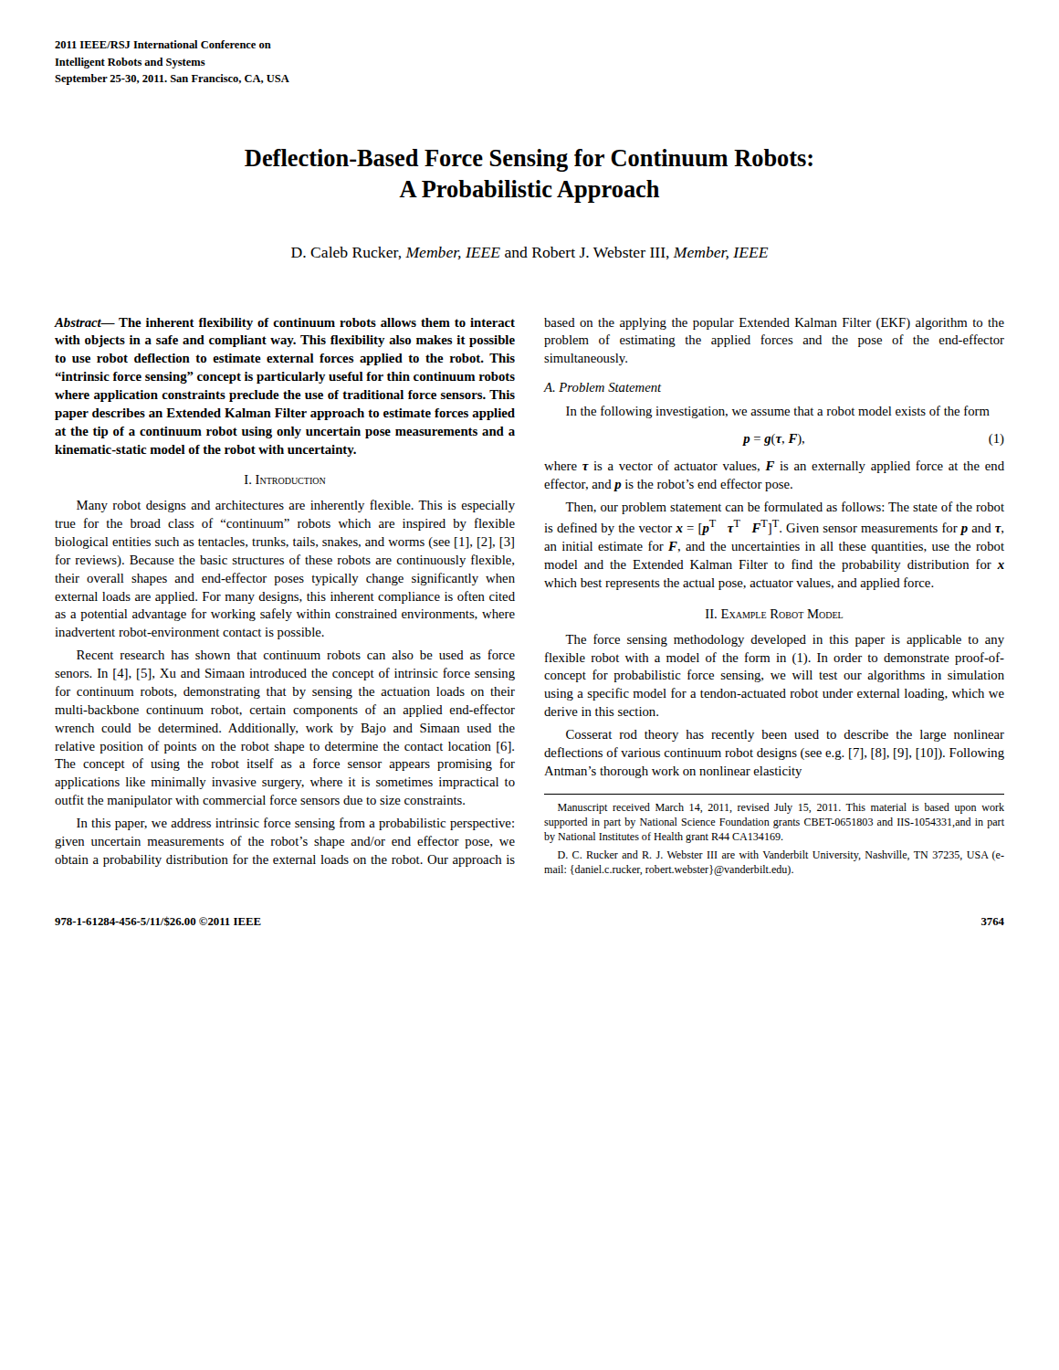2011 IEEE/RSJ International Conference on
Intelligent Robots and Systems
September 25-30, 2011. San Francisco, CA, USA
Deflection-Based Force Sensing for Continuum Robots:
A Probabilistic Approach
D. Caleb Rucker, Member, IEEE and Robert J. Webster III, Member, IEEE
Abstract— The inherent flexibility of continuum robots allows them to interact with objects in a safe and compliant way. This flexibility also makes it possible to use robot deflection to estimate external forces applied to the robot. This “intrinsic force sensing” concept is particularly useful for thin continuum robots where application constraints preclude the use of traditional force sensors. This paper describes an Extended Kalman Filter approach to estimate forces applied at the tip of a continuum robot using only uncertain pose measurements and a kinematic-static model of the robot with uncertainty.
I. Introduction
Many robot designs and architectures are inherently flexible. This is especially true for the broad class of “continuum” robots which are inspired by flexible biological entities such as tentacles, trunks, tails, snakes, and worms (see [1], [2], [3] for reviews). Because the basic structures of these robots are continuously flexible, their overall shapes and end-effector poses typically change significantly when external loads are applied. For many designs, this inherent compliance is often cited as a potential advantage for working safely within constrained environments, where inadvertent robot-environment contact is possible.
Recent research has shown that continuum robots can also be used as force senors. In [4], [5], Xu and Simaan introduced the concept of intrinsic force sensing for continuum robots, demonstrating that by sensing the actuation loads on their multi-backbone continuum robot, certain components of an applied end-effector wrench could be determined. Additionally, work by Bajo and Simaan used the relative position of points on the robot shape to determine the contact location [6]. The concept of using the robot itself as a force sensor appears promising for applications like minimally invasive surgery, where it is sometimes impractical to outfit the manipulator with commercial force sensors due to size constraints.
In this paper, we address intrinsic force sensing from a probabilistic perspective: given uncertain measurements of the robot’s shape and/or end effector pose, we obtain a probability distribution for the external loads on the robot. Our approach is based on the applying the popular Extended Kalman Filter (EKF) algorithm to the problem of estimating the applied forces and the pose of the end-effector simultaneously.
A. Problem Statement
In the following investigation, we assume that a robot model exists of the form
p = g(τ, F),(1)
where τ is a vector of actuator values, F is an externally applied force at the end effector, and p is the robot’s end effector pose.
Then, our problem statement can be formulated as follows: The state of the robot is defined by the vector x = [pT τT FT]T. Given sensor measurements for p and τ, an initial estimate for F, and the uncertainties in all these quantities, use the robot model and the Extended Kalman Filter to find the probability distribution for x which best represents the actual pose, actuator values, and applied force.
II. Example Robot Model
The force sensing methodology developed in this paper is applicable to any flexible robot with a model of the form in (1). In order to demonstrate proof-of-concept for probabilistic force sensing, we will test our algorithms in simulation using a specific model for a tendon-actuated robot under external loading, which we derive in this section.
Cosserat rod theory has recently been used to describe the large nonlinear deflections of various continuum robot designs (see e.g. [7], [8], [9], [10]). Following Antman’s thorough work on nonlinear elasticity
Manuscript received March 14, 2011, revised July 15, 2011. This material is based upon work supported in part by National Science Foundation grants CBET-0651803 and IIS-1054331,and in part by National Institutes of Health grant R44 CA134169.
D. C. Rucker and R. J. Webster III are with Vanderbilt University, Nashville, TN 37235, USA (e-mail: {daniel.c.rucker, robert.webster}@vanderbilt.edu).
978-1-61284-456-5/11/$26.00 ©2011 IEEE 3764